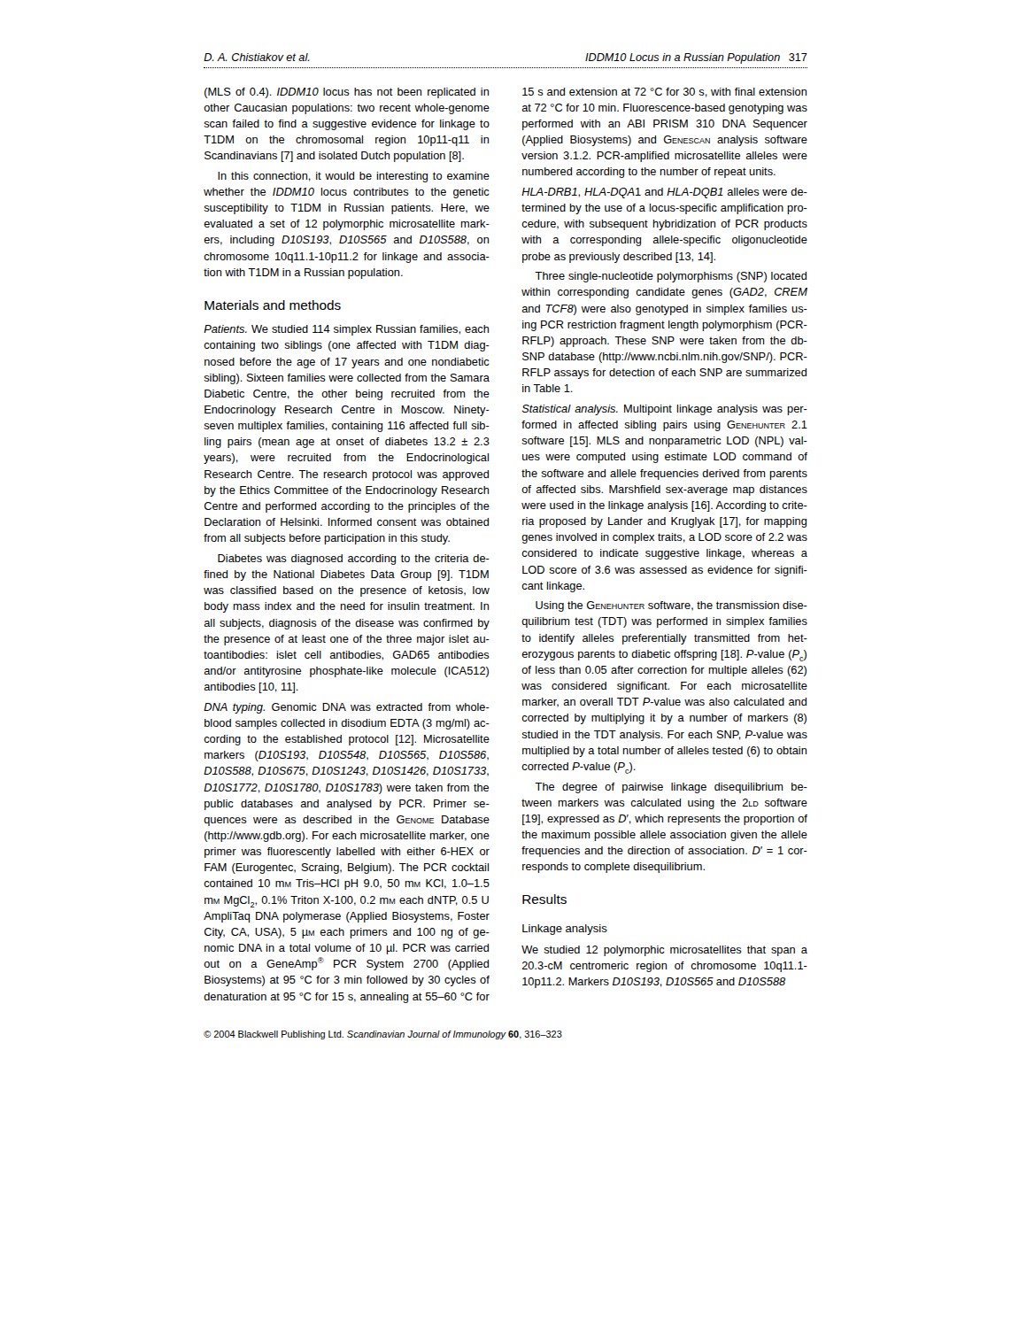D. A. Chistiakov et al.
IDDM10 Locus in a Russian Population 317
(MLS of 0.4). IDDM10 locus has not been replicated in other Caucasian populations: two recent whole-genome scan failed to find a suggestive evidence for linkage to T1DM on the chromosomal region 10p11-q11 in Scandinavians [7] and isolated Dutch population [8].
In this connection, it would be interesting to examine whether the IDDM10 locus contributes to the genetic susceptibility to T1DM in Russian patients. Here, we evaluated a set of 12 polymorphic microsatellite markers, including D10S193, D10S565 and D10S588, on chromosome 10q11.1-10p11.2 for linkage and association with T1DM in a Russian population.
Materials and methods
Patients. We studied 114 simplex Russian families, each containing two siblings (one affected with T1DM diagnosed before the age of 17 years and one nondiabetic sibling). Sixteen families were collected from the Samara Diabetic Centre, the other being recruited from the Endocrinology Research Centre in Moscow. Ninety-seven multiplex families, containing 116 affected full sibling pairs (mean age at onset of diabetes 13.2 ± 2.3 years), were recruited from the Endocrinological Research Centre. The research protocol was approved by the Ethics Committee of the Endocrinology Research Centre and performed according to the principles of the Declaration of Helsinki. Informed consent was obtained from all subjects before participation in this study.
Diabetes was diagnosed according to the criteria defined by the National Diabetes Data Group [9]. T1DM was classified based on the presence of ketosis, low body mass index and the need for insulin treatment. In all subjects, diagnosis of the disease was confirmed by the presence of at least one of the three major islet autoantibodies: islet cell antibodies, GAD65 antibodies and/or antityrosine phosphate-like molecule (ICA512) antibodies [10, 11].
DNA typing. Genomic DNA was extracted from whole-blood samples collected in disodium EDTA (3 mg/ml) according to the established protocol [12]. Microsatellite markers (D10S193, D10S548, D10S565, D10S586, D10S588, D10S675, D10S1243, D10S1426, D10S1733, D10S1772, D10S1780, D10S1783) were taken from the public databases and analysed by PCR. Primer sequences were as described in the Genome Database (http://www.gdb.org). For each microsatellite marker, one primer was fluorescently labelled with either 6-HEX or FAM (Eurogentec, Scraing, Belgium). The PCR cocktail contained 10 mm Tris–HCl pH 9.0, 50 mm KCl, 1.0–1.5 mm MgCl2, 0.1% Triton X-100, 0.2 mm each dNTP, 0.5 U AmpliTaq DNA polymerase (Applied Biosystems, Foster City, CA, USA), 5 µm each primers and 100 ng of genomic DNA in a total volume of 10 µl. PCR was carried out on a GeneAmp® PCR System 2700 (Applied Biosystems) at 95 °C for 3 min followed by 30 cycles of denaturation at 95 °C for 15 s, annealing at 55–60 °C for 15 s and extension at 72 °C for 30 s, with final extension at 72 °C for 10 min. Fluorescence-based genotyping was performed with an ABI PRISM 310 DNA Sequencer (Applied Biosystems) and Genescan analysis software version 3.1.2. PCR-amplified microsatellite alleles were numbered according to the number of repeat units.
HLA-DRB1, HLA-DQA1 and HLA-DQB1 alleles were determined by the use of a locus-specific amplification procedure, with subsequent hybridization of PCR products with a corresponding allele-specific oligonucleotide probe as previously described [13, 14].
Three single-nucleotide polymorphisms (SNP) located within corresponding candidate genes (GAD2, CREM and TCF8) were also genotyped in simplex families using PCR restriction fragment length polymorphism (PCR-RFLP) approach. These SNP were taken from the dbSNP database (http://www.ncbi.nlm.nih.gov/SNP/). PCR-RFLP assays for detection of each SNP are summarized in Table 1.
Statistical analysis. Multipoint linkage analysis was performed in affected sibling pairs using Genehunter 2.1 software [15]. MLS and nonparametric LOD (NPL) values were computed using estimate LOD command of the software and allele frequencies derived from parents of affected sibs. Marshfield sex-average map distances were used in the linkage analysis [16]. According to criteria proposed by Lander and Kruglyak [17], for mapping genes involved in complex traits, a LOD score of 2.2 was considered to indicate suggestive linkage, whereas a LOD score of 3.6 was assessed as evidence for significant linkage.
Using the Genehunter software, the transmission disequilibrium test (TDT) was performed in simplex families to identify alleles preferentially transmitted from heterozygous parents to diabetic offspring [18]. P-value (Pc) of less than 0.05 after correction for multiple alleles (62) was considered significant. For each microsatellite marker, an overall TDT P-value was also calculated and corrected by multiplying it by a number of markers (8) studied in the TDT analysis. For each SNP, P-value was multiplied by a total number of alleles tested (6) to obtain corrected P-value (Pc).
The degree of pairwise linkage disequilibrium between markers was calculated using the 2ld software [19], expressed as D′, which represents the proportion of the maximum possible allele association given the allele frequencies and the direction of association. D′ = 1 corresponds to complete disequilibrium.
Results
Linkage analysis
We studied 12 polymorphic microsatellites that span a 20.3-cM centromeric region of chromosome 10q11.1-10p11.2. Markers D10S193, D10S565 and D10S588
© 2004 Blackwell Publishing Ltd. Scandinavian Journal of Immunology 60, 316–323